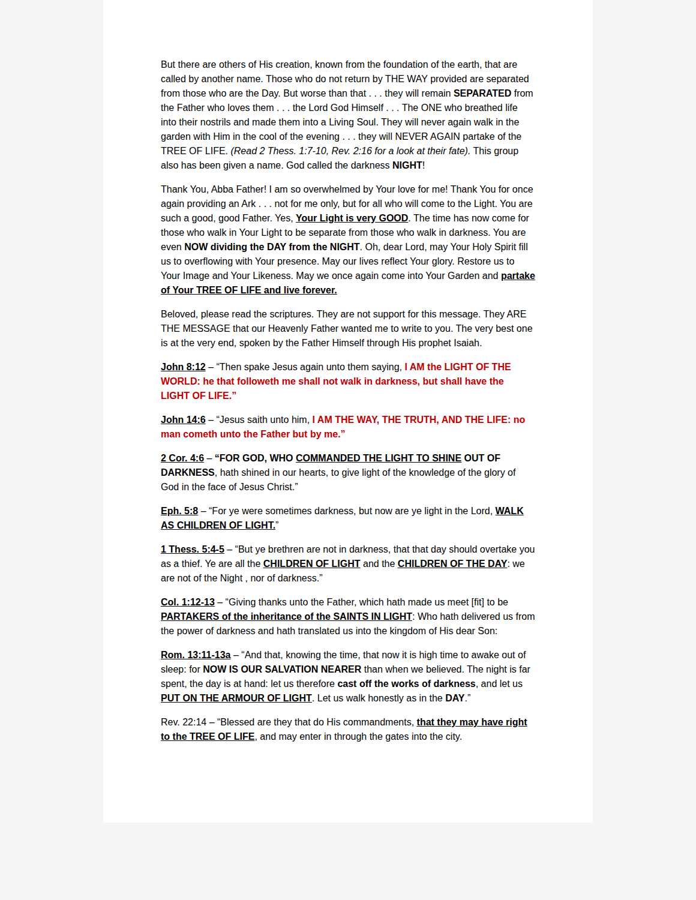But there are others of His creation, known from the foundation of the earth, that are called by another name. Those who do not return by THE WAY provided are separated from those who are the Day. But worse than that . . . they will remain SEPARATED from the Father who loves them . . . the Lord God Himself . . . The ONE who breathed life into their nostrils and made them into a Living Soul. They will never again walk in the garden with Him in the cool of the evening . . . they will NEVER AGAIN partake of the TREE OF LIFE. (Read 2 Thess. 1:7-10, Rev. 2:16 for a look at their fate). This group also has been given a name. God called the darkness NIGHT!
Thank You, Abba Father! I am so overwhelmed by Your love for me! Thank You for once again providing an Ark . . . not for me only, but for all who will come to the Light. You are such a good, good Father. Yes, Your Light is very GOOD. The time has now come for those who walk in Your Light to be separate from those who walk in darkness. You are even NOW dividing the DAY from the NIGHT. Oh, dear Lord, may Your Holy Spirit fill us to overflowing with Your presence. May our lives reflect Your glory. Restore us to Your Image and Your Likeness. May we once again come into Your Garden and partake of Your TREE OF LIFE and live forever.
Beloved, please read the scriptures. They are not support for this message. They ARE THE MESSAGE that our Heavenly Father wanted me to write to you. The very best one is at the very end, spoken by the Father Himself through His prophet Isaiah.
John 8:12 – “Then spake Jesus again unto them saying, I AM the LIGHT OF THE WORLD: he that followeth me shall not walk in darkness, but shall have the LIGHT OF LIFE.”
John 14:6 – “Jesus saith unto him, I AM THE WAY, THE TRUTH, AND THE LIFE: no man cometh unto the Father but by me.”
2 Cor. 4:6 – “FOR GOD, WHO COMMANDED THE LIGHT TO SHINE OUT OF DARKNESS, hath shined in our hearts, to give light of the knowledge of the glory of God in the face of Jesus Christ.”
Eph. 5:8 – “For ye were sometimes darkness, but now are ye light in the Lord, WALK AS CHILDREN OF LIGHT.”
1 Thess. 5:4-5 – “But ye brethren are not in darkness, that that day should overtake you as a thief. Ye are all the CHILDREN OF LIGHT and the CHILDREN OF THE DAY: we are not of the Night , nor of darkness.”
Col. 1:12-13 – “Giving thanks unto the Father, which hath made us meet [fit] to be PARTAKERS of the inheritance of the SAINTS IN LIGHT: Who hath delivered us from the power of darkness and hath translated us into the kingdom of His dear Son:
Rom. 13:11-13a – “And that, knowing the time, that now it is high time to awake out of sleep: for NOW IS OUR SALVATION NEARER than when we believed. The night is far spent, the day is at hand: let us therefore cast off the works of darkness, and let us PUT ON THE ARMOUR OF LIGHT. Let us walk honestly as in the DAY.”
Rev. 22:14 – “Blessed are they that do His commandments, that they may have right to the TREE OF LIFE, and may enter in through the gates into the city.